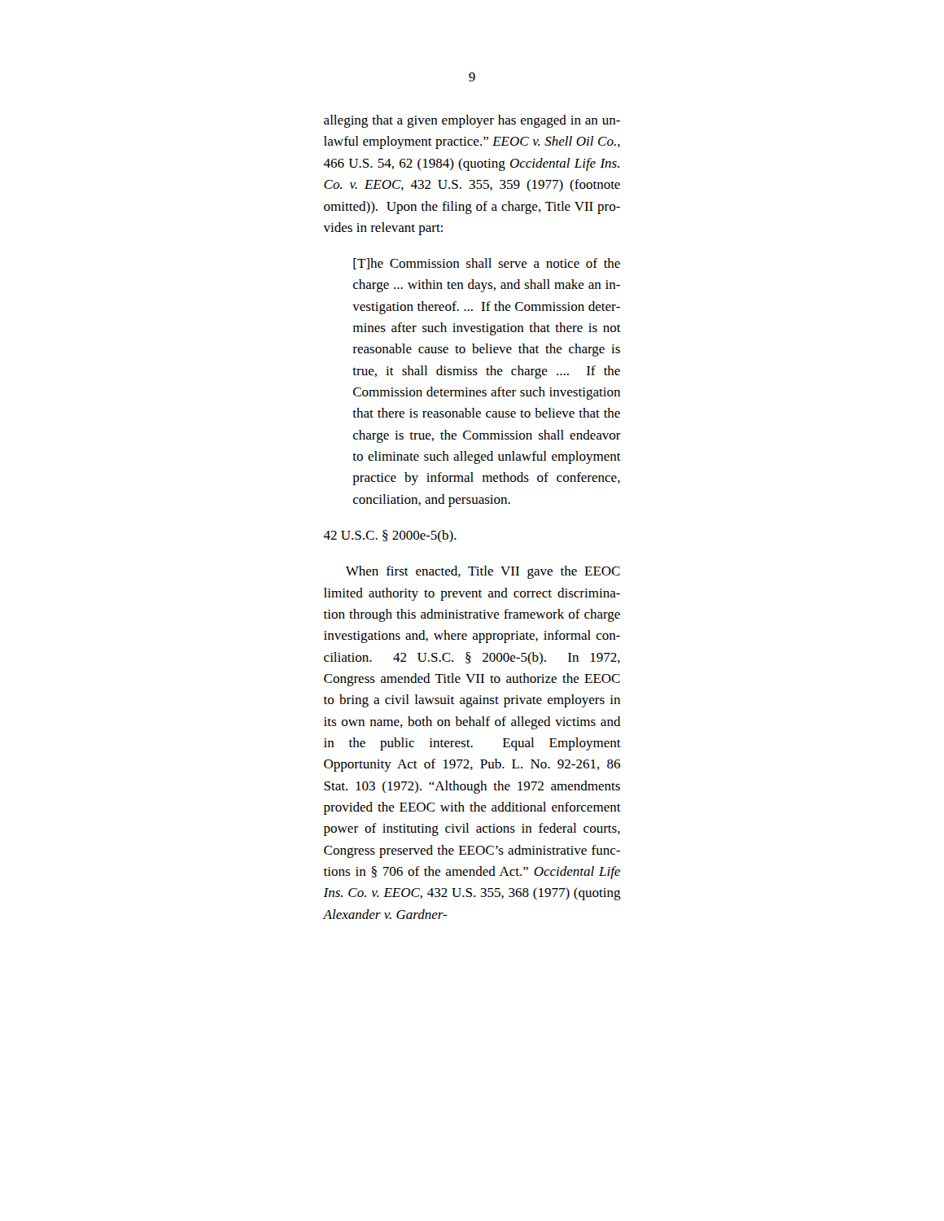9
alleging that a given employer has engaged in an unlawful employment practice.” EEOC v. Shell Oil Co., 466 U.S. 54, 62 (1984) (quoting Occidental Life Ins. Co. v. EEOC, 432 U.S. 355, 359 (1977) (footnote omitted)). Upon the filing of a charge, Title VII provides in relevant part:
[T]he Commission shall serve a notice of the charge ... within ten days, and shall make an investigation thereof. ... If the Commission determines after such investigation that there is not reasonable cause to believe that the charge is true, it shall dismiss the charge .... If the Commission determines after such investigation that there is reasonable cause to believe that the charge is true, the Commission shall endeavor to eliminate such alleged unlawful employment practice by informal methods of conference, conciliation, and persuasion.
42 U.S.C. § 2000e-5(b).
When first enacted, Title VII gave the EEOC limited authority to prevent and correct discrimination through this administrative framework of charge investigations and, where appropriate, informal conciliation. 42 U.S.C. § 2000e-5(b). In 1972, Congress amended Title VII to authorize the EEOC to bring a civil lawsuit against private employers in its own name, both on behalf of alleged victims and in the public interest. Equal Employment Opportunity Act of 1972, Pub. L. No. 92-261, 86 Stat. 103 (1972). “Although the 1972 amendments provided the EEOC with the additional enforcement power of instituting civil actions in federal courts, Congress preserved the EEOC’s administrative functions in § 706 of the amended Act.” Occidental Life Ins. Co. v. EEOC, 432 U.S. 355, 368 (1977) (quoting Alexander v. Gardner-